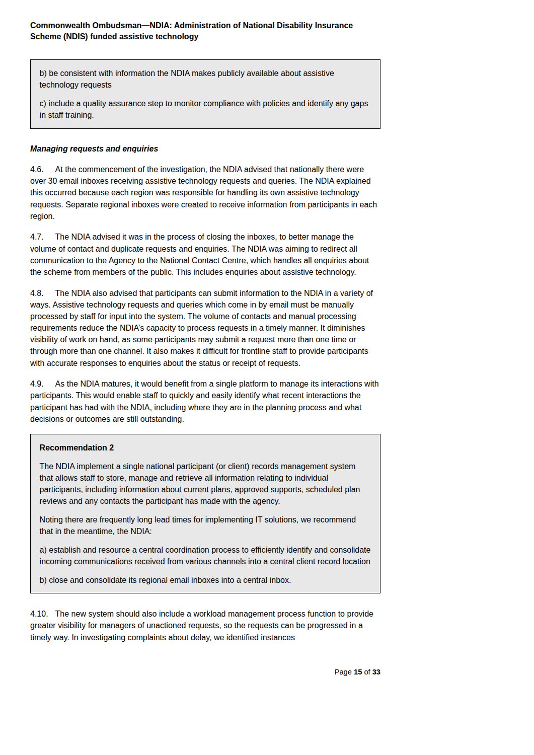Commonwealth Ombudsman—NDIA: Administration of National Disability Insurance
Scheme (NDIS) funded assistive technology
b) be consistent with information the NDIA makes publicly available about assistive technology requests
c) include a quality assurance step to monitor compliance with policies and identify any gaps in staff training.
Managing requests and enquiries
4.6. At the commencement of the investigation, the NDIA advised that nationally there were over 30 email inboxes receiving assistive technology requests and queries. The NDIA explained this occurred because each region was responsible for handling its own assistive technology requests. Separate regional inboxes were created to receive information from participants in each region.
4.7. The NDIA advised it was in the process of closing the inboxes, to better manage the volume of contact and duplicate requests and enquiries. The NDIA was aiming to redirect all communication to the Agency to the National Contact Centre, which handles all enquiries about the scheme from members of the public. This includes enquiries about assistive technology.
4.8. The NDIA also advised that participants can submit information to the NDIA in a variety of ways. Assistive technology requests and queries which come in by email must be manually processed by staff for input into the system. The volume of contacts and manual processing requirements reduce the NDIA’s capacity to process requests in a timely manner. It diminishes visibility of work on hand, as some participants may submit a request more than one time or through more than one channel. It also makes it difficult for frontline staff to provide participants with accurate responses to enquiries about the status or receipt of requests.
4.9. As the NDIA matures, it would benefit from a single platform to manage its interactions with participants. This would enable staff to quickly and easily identify what recent interactions the participant has had with the NDIA, including where they are in the planning process and what decisions or outcomes are still outstanding.
Recommendation 2
The NDIA implement a single national participant (or client) records management system that allows staff to store, manage and retrieve all information relating to individual participants, including information about current plans, approved supports, scheduled plan reviews and any contacts the participant has made with the agency.
Noting there are frequently long lead times for implementing IT solutions, we recommend that in the meantime, the NDIA:
a) establish and resource a central coordination process to efficiently identify and consolidate incoming communications received from various channels into a central client record location
b) close and consolidate its regional email inboxes into a central inbox.
4.10. The new system should also include a workload management process function to provide greater visibility for managers of unactioned requests, so the requests can be progressed in a timely way. In investigating complaints about delay, we identified instances
Page 15 of 33